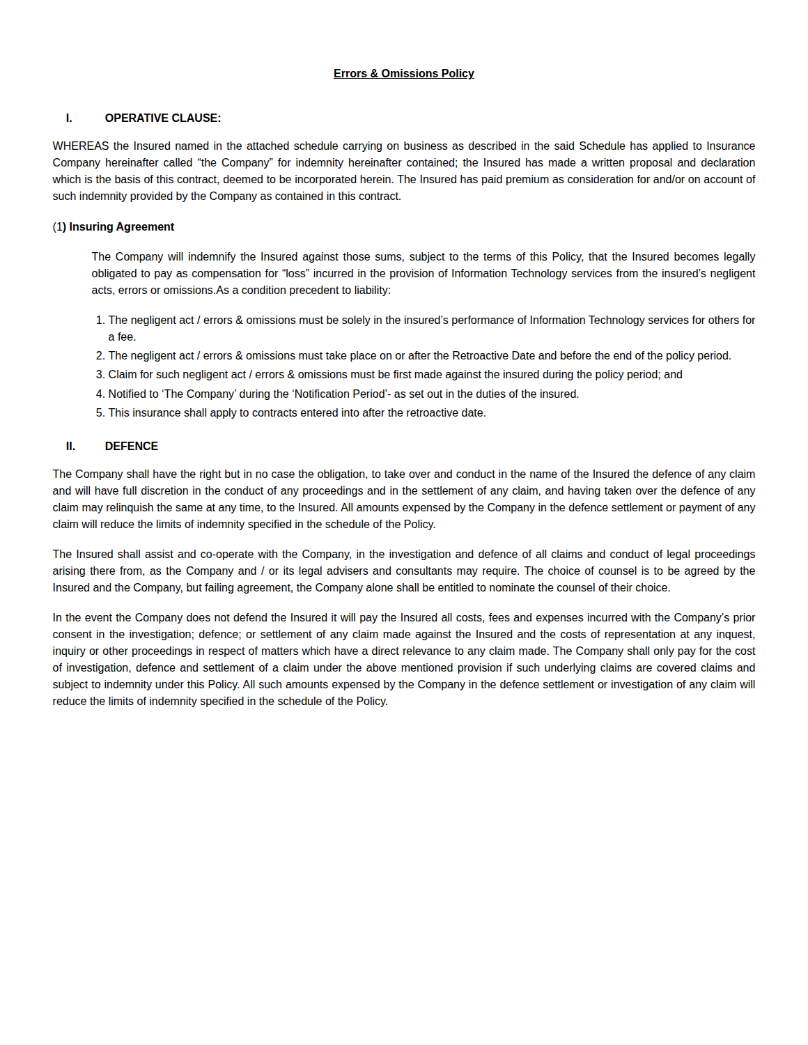Errors & Omissions Policy
I. OPERATIVE CLAUSE:
WHEREAS the Insured named in the attached schedule carrying on business as described in the said Schedule has applied to Insurance Company hereinafter called “the Company” for indemnity hereinafter contained; the Insured has made a written proposal and declaration which is the basis of this contract, deemed to be incorporated herein. The Insured has paid premium as consideration for and/or on account of such indemnity provided by the Company as contained in this contract.
(1) Insuring Agreement
The Company will indemnify the Insured against those sums, subject to the terms of this Policy, that the Insured becomes legally obligated to pay as compensation for “loss” incurred in the provision of Information Technology services from the insured’s negligent acts, errors or omissions.As a condition precedent to liability:
The negligent act / errors & omissions must be solely in the insured’s performance of Information Technology services for others for a fee.
The negligent act / errors & omissions must take place on or after the Retroactive Date and before the end of the policy period.
Claim for such negligent act / errors & omissions must be first made against the insured during the policy period; and
Notified to ‘The Company’ during the ‘Notification Period’- as set out in the duties of the insured.
This insurance shall apply to contracts entered into after the retroactive date.
II. DEFENCE
The Company shall have the right but in no case the obligation, to take over and conduct in the name of the Insured the defence of any claim and will have full discretion in the conduct of any proceedings and in the settlement of any claim, and having taken over the defence of any claim may relinquish the same at any time, to the Insured. All amounts expensed by the Company in the defence settlement or payment of any claim will reduce the limits of indemnity specified in the schedule of the Policy.
The Insured shall assist and co-operate with the Company, in the investigation and defence of all claims and conduct of legal proceedings arising there from, as the Company and / or its legal advisers and consultants may require. The choice of counsel is to be agreed by the Insured and the Company, but failing agreement, the Company alone shall be entitled to nominate the counsel of their choice.
In the event the Company does not defend the Insured it will pay the Insured all costs, fees and expenses incurred with the Company’s prior consent in the investigation; defence; or settlement of any claim made against the Insured and the costs of representation at any inquest, inquiry or other proceedings in respect of matters which have a direct relevance to any claim made. The Company shall only pay for the cost of investigation, defence and settlement of a claim under the above mentioned provision if such underlying claims are covered claims and subject to indemnity under this Policy. All such amounts expensed by the Company in the defence settlement or investigation of any claim will reduce the limits of indemnity specified in the schedule of the Policy.